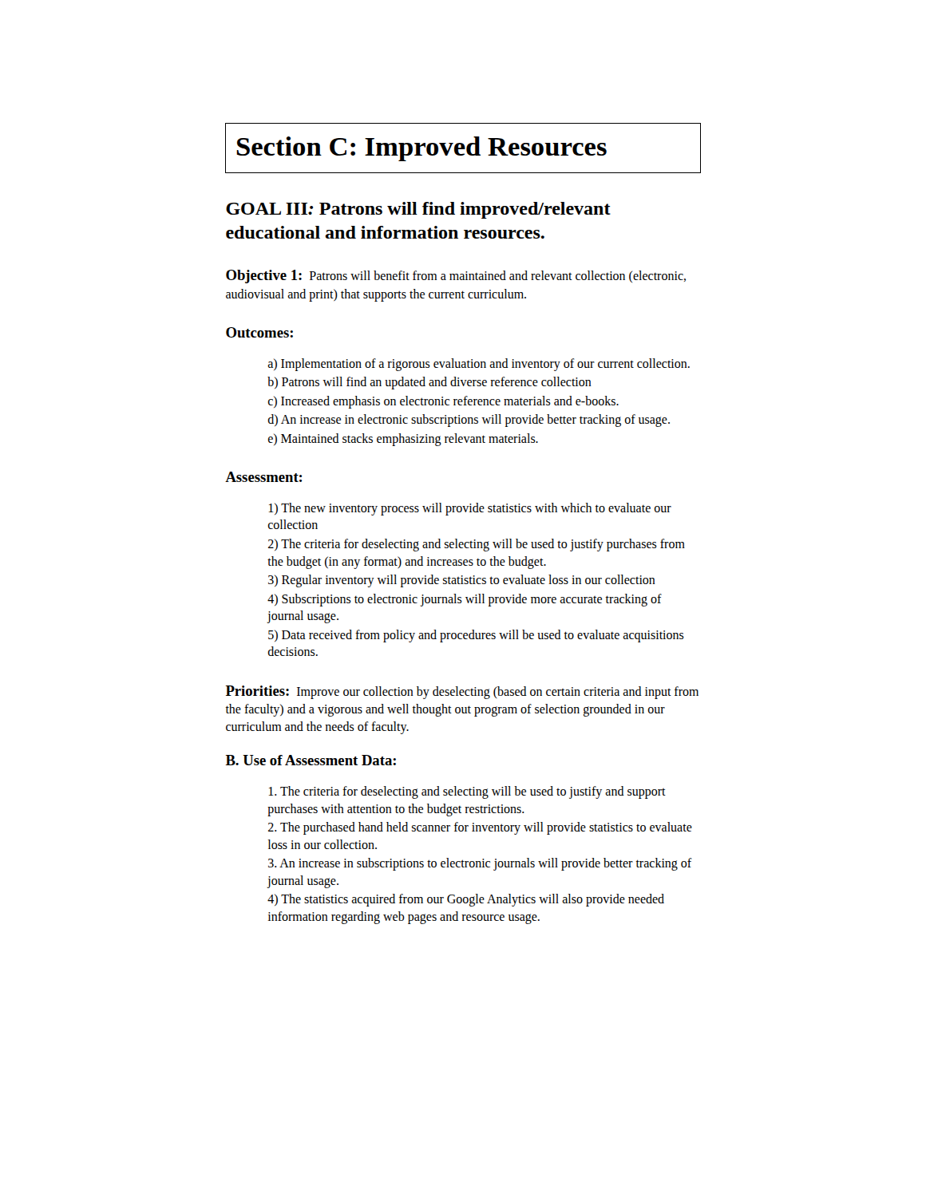Section C: Improved Resources
GOAL III: Patrons will find improved/relevant educational and information resources.
Objective 1: Patrons will benefit from a maintained and relevant collection (electronic, audiovisual and print) that supports the current curriculum.
Outcomes:
a) Implementation of a rigorous evaluation and inventory of our current collection.
b) Patrons will find an updated and diverse reference collection
c) Increased emphasis on electronic reference materials and e-books.
d) An increase in electronic subscriptions will provide better tracking of usage.
e) Maintained stacks emphasizing relevant materials.
Assessment:
1) The new inventory process will provide statistics with which to evaluate our collection
2) The criteria for deselecting and selecting will be used to justify purchases from the budget (in any format) and increases to the budget.
3) Regular inventory will provide statistics to evaluate loss in our collection
4) Subscriptions to electronic journals will provide more accurate tracking of journal usage.
5) Data received from policy and procedures will be used to evaluate acquisitions decisions.
Priorities: Improve our collection by deselecting (based on certain criteria and input from the faculty) and a vigorous and well thought out program of selection grounded in our curriculum and the needs of faculty.
B. Use of Assessment Data:
1. The criteria for deselecting and selecting will be used to justify and support purchases with attention to the budget restrictions.
2. The purchased hand held scanner for inventory will provide statistics to evaluate loss in our collection.
3. An increase in subscriptions to electronic journals will provide better tracking of journal usage.
4) The statistics acquired from our Google Analytics will also provide needed information regarding web pages and resource usage.